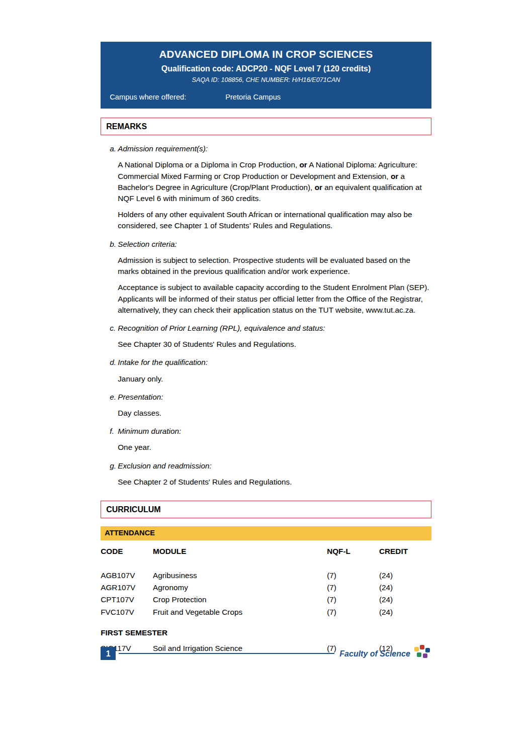ADVANCED DIPLOMA IN CROP SCIENCES
Qualification code: ADCP20 - NQF Level 7 (120 credits)
SAQA ID: 108856, CHE NUMBER: H/H16/E071CAN
Campus where offered: Pretoria Campus
REMARKS
a.
Admission requirement(s):
A National Diploma or a Diploma in Crop Production, or A National Diploma: Agriculture: Commercial Mixed Farming or Crop Production or Development and Extension, or a Bachelor's Degree in Agriculture (Crop/Plant Production), or an equivalent qualification at NQF Level 6 with minimum of 360 credits.
Holders of any other equivalent South African or international qualification may also be considered, see Chapter 1 of Students’ Rules and Regulations.
b.
Selection criteria:
Admission is subject to selection. Prospective students will be evaluated based on the marks obtained in the previous qualification and/or work experience.
Acceptance is subject to available capacity according to the Student Enrolment Plan (SEP). Applicants will be informed of their status per official letter from the Office of the Registrar, alternatively, they can check their application status on the TUT website, www.tut.ac.za.
c.
Recognition of Prior Learning (RPL), equivalence and status:
See Chapter 30 of Students' Rules and Regulations.
d.
Intake for the qualification:
January only.
e.
Presentation:
Day classes.
f.
Minimum duration:
One year.
g.
Exclusion and readmission:
See Chapter 2 of Students' Rules and Regulations.
CURRICULUM
ATTENDANCE
| CODE | MODULE | NQF-L | CREDIT |
| --- | --- | --- | --- |
| AGB107V | Agribusiness | (7) | (24) |
| AGR107V | Agronomy | (7) | (24) |
| CPT107V | Crop Protection | (7) | (24) |
| FVC107V | Fruit and Vegetable Crops | (7) | (24) |
FIRST SEMESTER
| SIC117V | Soil and Irrigation Science | (7) | (12) |
1
Faculty of Science